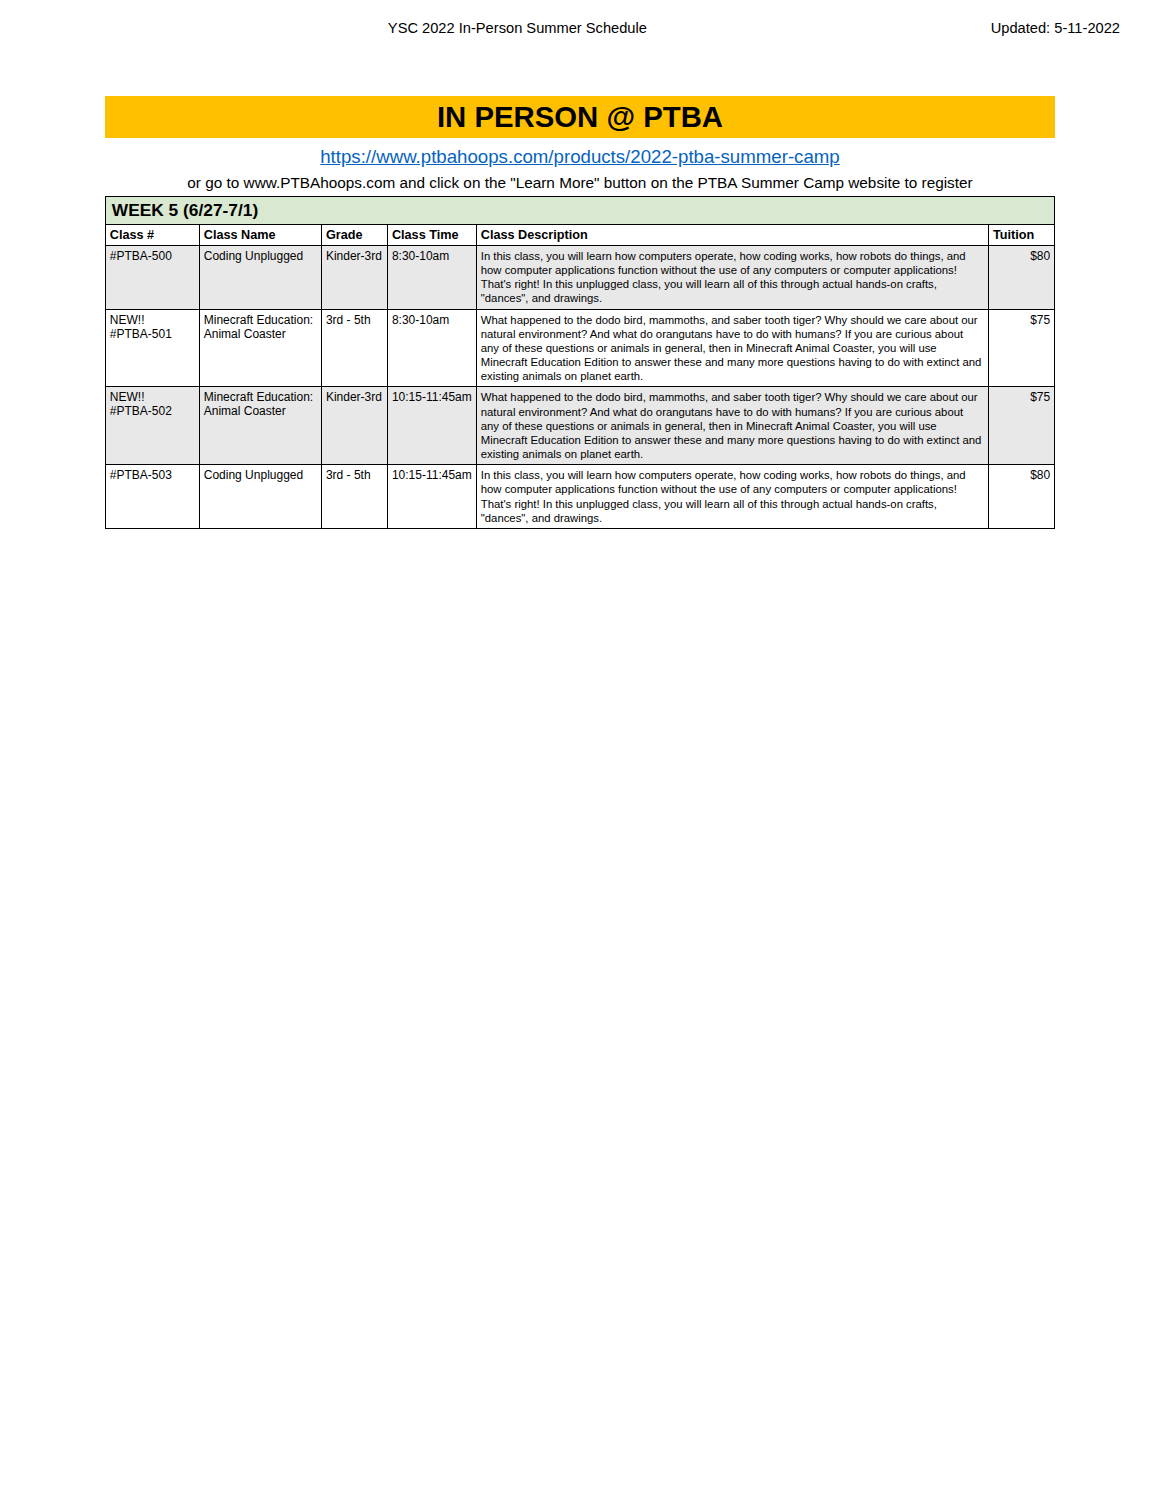YSC 2022 In-Person Summer Schedule
Updated: 5-11-2022
IN PERSON @ PTBA
https://www.ptbahoops.com/products/2022-ptba-summer-camp
or go to www.PTBAhoops.com and click on the "Learn More" button on the PTBA Summer Camp website to register
| WEEK 5 (6/27-7/1) |
| Class # | Class Name | Grade | Class Time | Class Description | Tuition |
| #PTBA-500 | Coding Unplugged | Kinder-3rd | 8:30-10am | In this class, you will learn how computers operate, how coding works, how robots do things, and how computer applications function without the use of any computers or computer applications! That's right! In this unplugged class, you will learn all of this through actual hands-on crafts, "dances", and drawings. | $80 |
| NEW!! #PTBA-501 | Minecraft Education: Animal Coaster | 3rd - 5th | 8:30-10am | What happened to the dodo bird, mammoths, and saber tooth tiger? Why should we care about our natural environment? And what do orangutans have to do with humans? If you are curious about any of these questions or animals in general, then in Minecraft Animal Coaster, you will use Minecraft Education Edition to answer these and many more questions having to do with extinct and existing animals on planet earth. | $75 |
| NEW!! #PTBA-502 | Minecraft Education: Animal Coaster | Kinder-3rd | 10:15-11:45am | What happened to the dodo bird, mammoths, and saber tooth tiger? Why should we care about our natural environment? And what do orangutans have to do with humans? If you are curious about any of these questions or animals in general, then in Minecraft Animal Coaster, you will use Minecraft Education Edition to answer these and many more questions having to do with extinct and existing animals on planet earth. | $75 |
| #PTBA-503 | Coding Unplugged | 3rd - 5th | 10:15-11:45am | In this class, you will learn how computers operate, how coding works, how robots do things, and how computer applications function without the use of any computers or computer applications! That's right! In this unplugged class, you will learn all of this through actual hands-on crafts, "dances", and drawings. | $80 |